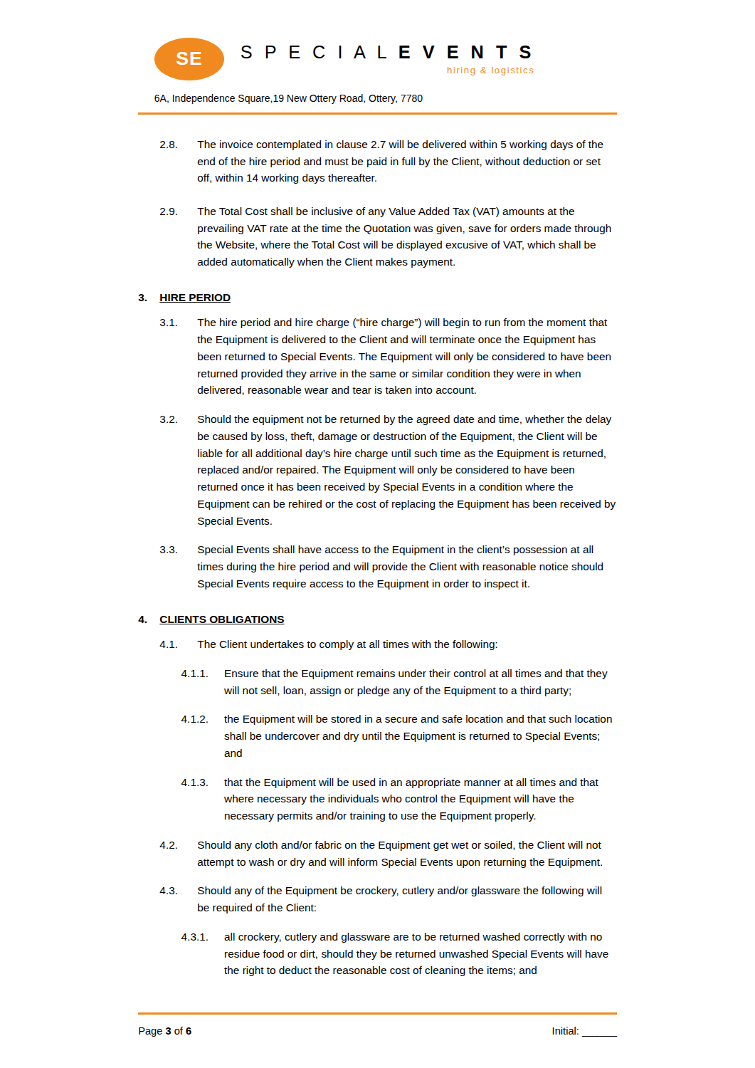SE
S P E C I A L E V E N T S
hiring & logistics
6A, Independence Square,19 New Ottery Road, Ottery, 7780
2.8.
The invoice contemplated in clause 2.7 will be delivered within 5 working days of the end of the hire period and must be paid in full by the Client, without deduction or set off, within 14 working days thereafter.
2.9.
The Total Cost shall be inclusive of any Value Added Tax (VAT) amounts at the prevailing VAT rate at the time the Quotation was given, save for orders made through the Website, where the Total Cost will be displayed excusive of VAT, which shall be added automatically when the Client makes payment.
3.
HIRE PERIOD
3.1.
The hire period and hire charge (“hire charge”) will begin to run from the moment that the Equipment is delivered to the Client and will terminate once the Equipment has been returned to Special Events. The Equipment will only be considered to have been returned provided they arrive in the same or similar condition they were in when delivered, reasonable wear and tear is taken into account.
3.2.
Should the equipment not be returned by the agreed date and time, whether the delay be caused by loss, theft, damage or destruction of the Equipment, the Client will be liable for all additional day’s hire charge until such time as the Equipment is returned, replaced and/or repaired. The Equipment will only be considered to have been returned once it has been received by Special Events in a condition where the Equipment can be rehired or the cost of replacing the Equipment has been received by Special Events.
3.3.
Special Events shall have access to the Equipment in the client’s possession at all times during the hire period and will provide the Client with reasonable notice should Special Events require access to the Equipment in order to inspect it.
4.
CLIENTS OBLIGATIONS
4.1.
The Client undertakes to comply at all times with the following:
4.1.1.
Ensure that the Equipment remains under their control at all times and that they will not sell, loan, assign or pledge any of the Equipment to a third party;
4.1.2.
the Equipment will be stored in a secure and safe location and that such location shall be undercover and dry until the Equipment is returned to Special Events; and
4.1.3.
that the Equipment will be used in an appropriate manner at all times and that where necessary the individuals who control the Equipment will have the necessary permits and/or training to use the Equipment properly.
4.2.
Should any cloth and/or fabric on the Equipment get wet or soiled, the Client will not attempt to wash or dry and will inform Special Events upon returning the Equipment.
4.3.
Should any of the Equipment be crockery, cutlery and/or glassware the following will be required of the Client:
4.3.1.
all crockery, cutlery and glassware are to be returned washed correctly with no residue food or dirt, should they be returned unwashed Special Events will have the right to deduct the reasonable cost of cleaning the items; and
Page 3 of 6
Initial: ______